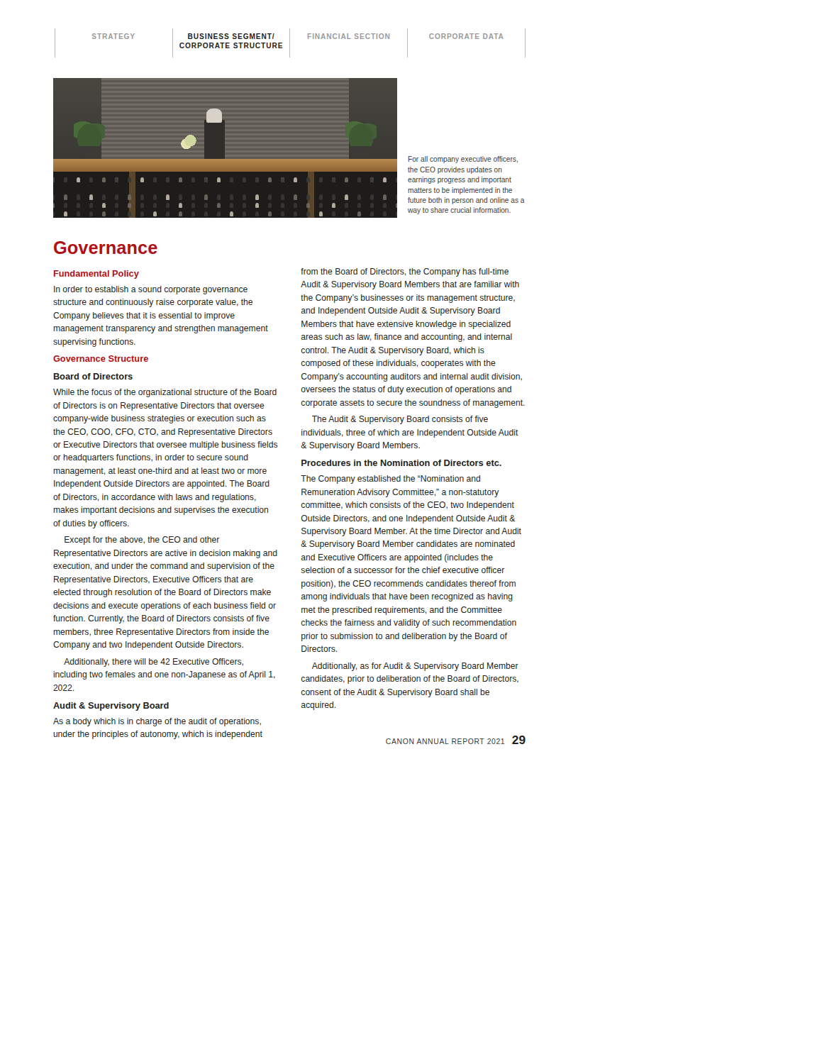STRATEGY
BUSINESS SEGMENT/
CORPORATE STRUCTURE
FINANCIAL SECTION
CORPORATE DATA
For all company executive officers, the CEO provides updates on earnings progress and important matters to be implemented in the future both in person and online as a way to share crucial information.
Governance
Fundamental Policy
In order to establish a sound corporate governance structure and continuously raise corporate value, the Company believes that it is essential to improve management transparency and strengthen management supervising functions.
Governance Structure
Board of Directors
While the focus of the organizational structure of the Board of Directors is on Representative Directors that oversee company-wide business strategies or execution such as the CEO, COO, CFO, CTO, and Representative Directors or Executive Directors that oversee multiple business fields or headquarters functions, in order to secure sound management, at least one-third and at least two or more Independent Outside Directors are appointed. The Board of Directors, in accordance with laws and regulations, makes important decisions and supervises the execution of duties by officers.
Except for the above, the CEO and other Representative Directors are active in decision making and execution, and under the command and supervision of the Representative Directors, Executive Officers that are elected through resolution of the Board of Directors make decisions and execute operations of each business field or function. Currently, the Board of Directors consists of five members, three Representative Directors from inside the Company and two Independent Outside Directors.
Additionally, there will be 42 Executive Officers, including two females and one non-Japanese as of April 1, 2022.
Audit & Supervisory Board
As a body which is in charge of the audit of operations, under the principles of autonomy, which is independent from the Board of Directors, the Company has full-time Audit & Supervisory Board Members that are familiar with the Company’s businesses or its management structure, and Independent Outside Audit & Supervisory Board Members that have extensive knowledge in specialized areas such as law, finance and accounting, and internal control. The Audit & Supervisory Board, which is composed of these individuals, cooperates with the Company’s accounting auditors and internal audit division, oversees the status of duty execution of operations and corporate assets to secure the soundness of management.
The Audit & Supervisory Board consists of five individuals, three of which are Independent Outside Audit & Supervisory Board Members.
Procedures in the Nomination of Directors etc.
The Company established the “Nomination and Remuneration Advisory Committee,” a non-statutory committee, which consists of the CEO, two Independent Outside Directors, and one Independent Outside Audit & Supervisory Board Member. At the time Director and Audit & Supervisory Board Member candidates are nominated and Executive Officers are appointed (includes the selection of a successor for the chief executive officer position), the CEO recommends candidates thereof from among individuals that have been recognized as having met the prescribed requirements, and the Committee checks the fairness and validity of such recommendation prior to submission to and deliberation by the Board of Directors.
Additionally, as for Audit & Supervisory Board Member candidates, prior to deliberation of the Board of Directors, consent of the Audit & Supervisory Board shall be acquired.
CANON ANNUAL REPORT 2021 29